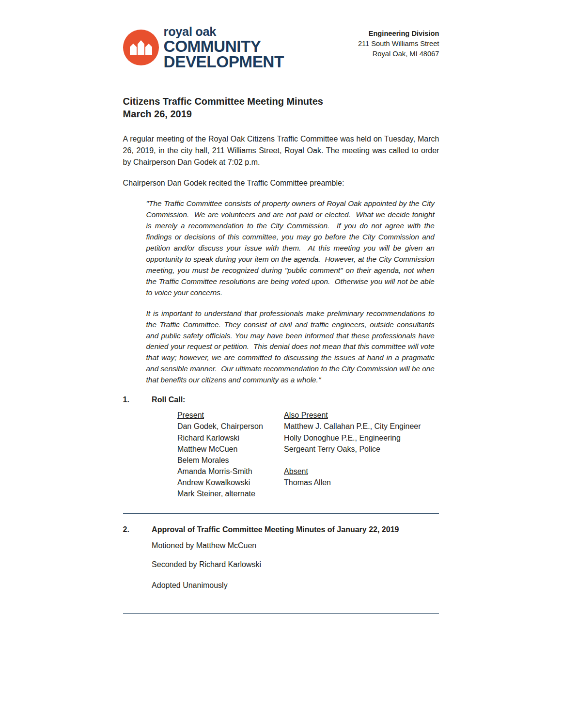royal oak
COMMUNITY
DEVELOPMENT
Engineering Division
211 South Williams Street
Royal Oak, MI 48067
Citizens Traffic Committee Meeting Minutes
March 26, 2019
A regular meeting of the Royal Oak Citizens Traffic Committee was held on Tuesday, March 26, 2019, in the city hall, 211 Williams Street, Royal Oak. The meeting was called to order by Chairperson Dan Godek at 7:02 p.m.
Chairperson Dan Godek recited the Traffic Committee preamble:
"The Traffic Committee consists of property owners of Royal Oak appointed by the City Commission. We are volunteers and are not paid or elected. What we decide tonight is merely a recommendation to the City Commission. If you do not agree with the findings or decisions of this committee, you may go before the City Commission and petition and/or discuss your issue with them. At this meeting you will be given an opportunity to speak during your item on the agenda. However, at the City Commission meeting, you must be recognized during "public comment" on their agenda, not when the Traffic Committee resolutions are being voted upon. Otherwise you will not be able to voice your concerns.
It is important to understand that professionals make preliminary recommendations to the Traffic Committee. They consist of civil and traffic engineers, outside consultants and public safety officials. You may have been informed that these professionals have denied your request or petition. This denial does not mean that this committee will vote that way; however, we are committed to discussing the issues at hand in a pragmatic and sensible manner. Our ultimate recommendation to the City Commission will be one that benefits our citizens and community as a whole."
1.
Roll Call:
| Present | Also Present |
| Dan Godek, Chairperson | Matthew J. Callahan P.E., City Engineer |
| Richard Karlowski | Holly Donoghue P.E., Engineering |
| Matthew McCuen | Sergeant Terry Oaks, Police |
| Belem Morales | |
| Amanda Morris-Smith | Absent |
| Andrew Kowalkowski | Thomas Allen |
| Mark Steiner, alternate | |
2.
Approval of Traffic Committee Meeting Minutes of January 22, 2019
Motioned by Matthew McCuen
Seconded by Richard Karlowski
Adopted Unanimously